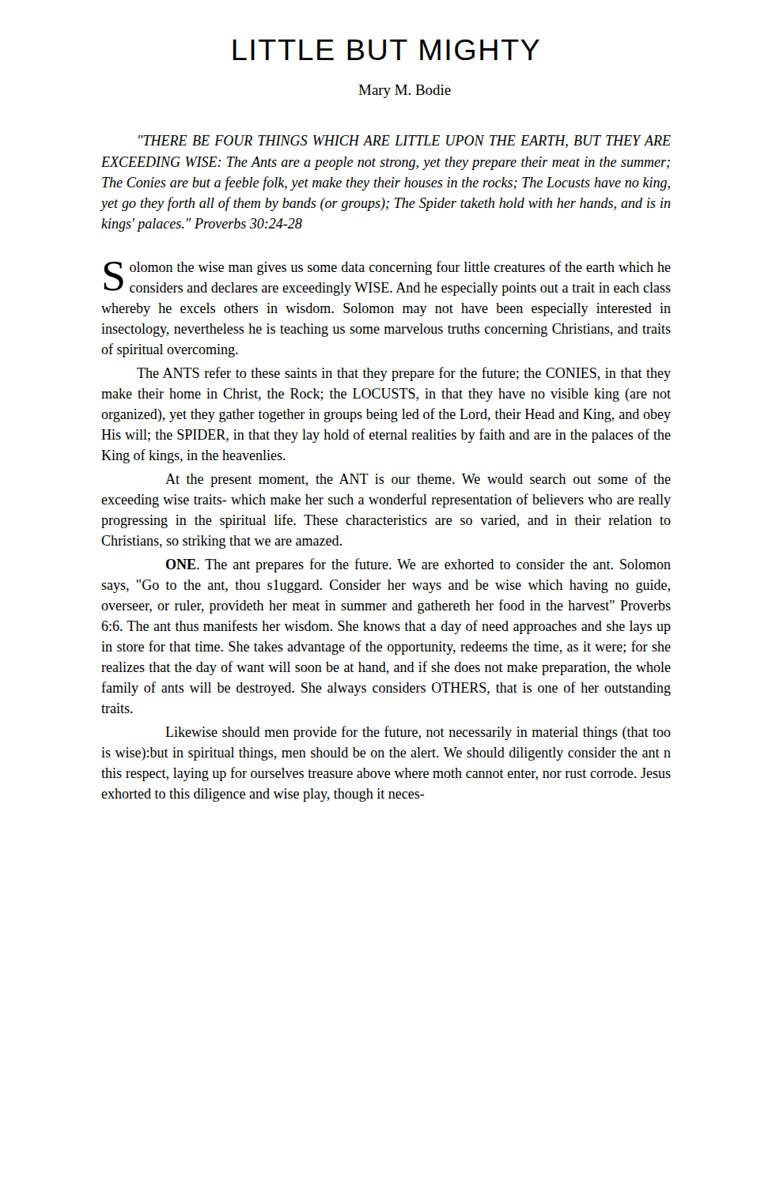Little But Mighty
Mary M. Bodie
"There be four things which are little upon the earth, but they are exceeding wise: The Ants are a people not strong, yet they prepare their meat in the summer; The Conies are but a feeble folk, yet make they their houses in the rocks; The Locusts have no king, yet go they forth all of them by bands (or groups); The Spider taketh hold with her hands, and is in kings' palaces." Proverbs 30:24-28
Solomon the wise man gives us some data concerning four little creatures of the earth which he considers and declares are exceedingly WISE. And he especially points out a trait in each class whereby he excels others in wisdom. Solomon may not have been especially interested in insectology, nevertheless he is teaching us some marvelous truths concerning Christians, and traits of spiritual overcoming.
The ANTS refer to these saints in that they prepare for the future; the CONIES, in that they make their home in Christ, the Rock; the LOCUSTS, in that they have no visible king (are not organized), yet they gather together in groups being led of the Lord, their Head and King, and obey His will; the SPIDER, in that they lay hold of eternal realities by faith and are in the palaces of the King of kings, in the heavenlies.
At the present moment, the ANT is our theme. We would search out some of the exceeding wise traits- which make her such a wonderful representation of believers who are really progressing in the spiritual life. These characteristics are so varied, and in their relation to Christians, so striking that we are amazed.
ONE. The ant prepares for the future. We are exhorted to consider the ant. Solomon says, "Go to the ant, thou s1uggard. Consider her ways and be wise which having no guide, overseer, or ruler, provideth her meat in summer and gathereth her food in the harvest" Proverbs 6:6. The ant thus manifests her wisdom. She knows that a day of need approaches and she lays up in store for that time. She takes advantage of the opportunity, redeems the time, as it were; for she realizes that the day of want will soon be at hand, and if she does not make preparation, the whole family of ants will be destroyed. She always considers OTHERS, that is one of her outstanding traits.
Likewise should men provide for the future, not necessarily in material things (that too is wise):but in spiritual things, men should be on the alert. We should diligently consider the ant n this respect, laying up for ourselves treasure above where moth cannot enter, nor rust corrode. Jesus exhorted to this diligence and wise play, though it neces-